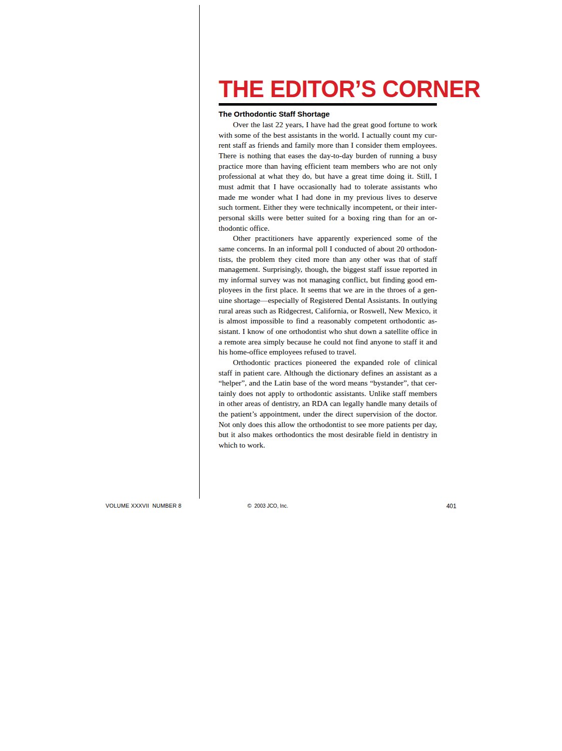THE EDITOR’S CORNER
The Orthodontic Staff Shortage
Over the last 22 years, I have had the great good fortune to work with some of the best assistants in the world. I actually count my current staff as friends and family more than I consider them employees. There is nothing that eases the day-to-day burden of running a busy practice more than having efficient team members who are not only professional at what they do, but have a great time doing it. Still, I must admit that I have occasionally had to tolerate assistants who made me wonder what I had done in my previous lives to deserve such torment. Either they were technically incompetent, or their interpersonal skills were better suited for a boxing ring than for an orthodontic office.
Other practitioners have apparently experienced some of the same concerns. In an informal poll I conducted of about 20 orthodontists, the problem they cited more than any other was that of staff management. Surprisingly, though, the biggest staff issue reported in my informal survey was not managing conflict, but finding good employees in the first place. It seems that we are in the throes of a genuine shortage—especially of Registered Dental Assistants. In outlying rural areas such as Ridgecrest, California, or Roswell, New Mexico, it is almost impossible to find a reasonably competent orthodontic assistant. I know of one orthodontist who shut down a satellite office in a remote area simply because he could not find anyone to staff it and his home-office employees refused to travel.
Orthodontic practices pioneered the expanded role of clinical staff in patient care. Although the dictionary defines an assistant as a “helper”, and the Latin base of the word means “bystander”, that certainly does not apply to orthodontic assistants. Unlike staff members in other areas of dentistry, an RDA can legally handle many details of the patient’s appointment, under the direct supervision of the doctor. Not only does this allow the orthodontist to see more patients per day, but it also makes orthodontics the most desirable field in dentistry in which to work.
VOLUME XXXVII NUMBER 8
© 2003 JCO, Inc.
401